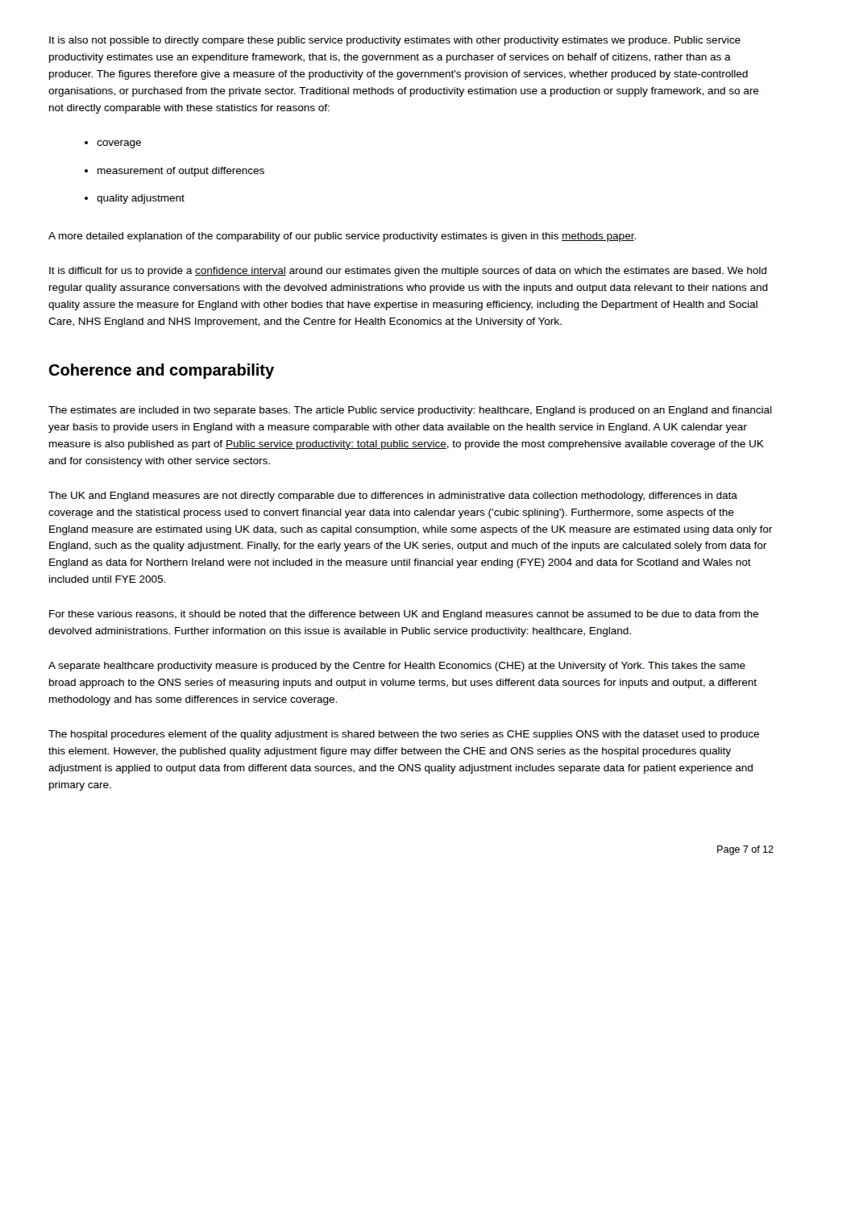It is also not possible to directly compare these public service productivity estimates with other productivity estimates we produce. Public service productivity estimates use an expenditure framework, that is, the government as a purchaser of services on behalf of citizens, rather than as a producer. The figures therefore give a measure of the productivity of the government's provision of services, whether produced by state-controlled organisations, or purchased from the private sector. Traditional methods of productivity estimation use a production or supply framework, and so are not directly comparable with these statistics for reasons of:
coverage
measurement of output differences
quality adjustment
A more detailed explanation of the comparability of our public service productivity estimates is given in this methods paper.
It is difficult for us to provide a confidence interval around our estimates given the multiple sources of data on which the estimates are based. We hold regular quality assurance conversations with the devolved administrations who provide us with the inputs and output data relevant to their nations and quality assure the measure for England with other bodies that have expertise in measuring efficiency, including the Department of Health and Social Care, NHS England and NHS Improvement, and the Centre for Health Economics at the University of York.
Coherence and comparability
The estimates are included in two separate bases. The article Public service productivity: healthcare, England is produced on an England and financial year basis to provide users in England with a measure comparable with other data available on the health service in England. A UK calendar year measure is also published as part of Public service productivity: total public service, to provide the most comprehensive available coverage of the UK and for consistency with other service sectors.
The UK and England measures are not directly comparable due to differences in administrative data collection methodology, differences in data coverage and the statistical process used to convert financial year data into calendar years ('cubic splining'). Furthermore, some aspects of the England measure are estimated using UK data, such as capital consumption, while some aspects of the UK measure are estimated using data only for England, such as the quality adjustment. Finally, for the early years of the UK series, output and much of the inputs are calculated solely from data for England as data for Northern Ireland were not included in the measure until financial year ending (FYE) 2004 and data for Scotland and Wales not included until FYE 2005.
For these various reasons, it should be noted that the difference between UK and England measures cannot be assumed to be due to data from the devolved administrations. Further information on this issue is available in Public service productivity: healthcare, England.
A separate healthcare productivity measure is produced by the Centre for Health Economics (CHE) at the University of York. This takes the same broad approach to the ONS series of measuring inputs and output in volume terms, but uses different data sources for inputs and output, a different methodology and has some differences in service coverage.
The hospital procedures element of the quality adjustment is shared between the two series as CHE supplies ONS with the dataset used to produce this element. However, the published quality adjustment figure may differ between the CHE and ONS series as the hospital procedures quality adjustment is applied to output data from different data sources, and the ONS quality adjustment includes separate data for patient experience and primary care.
Page 7 of 12